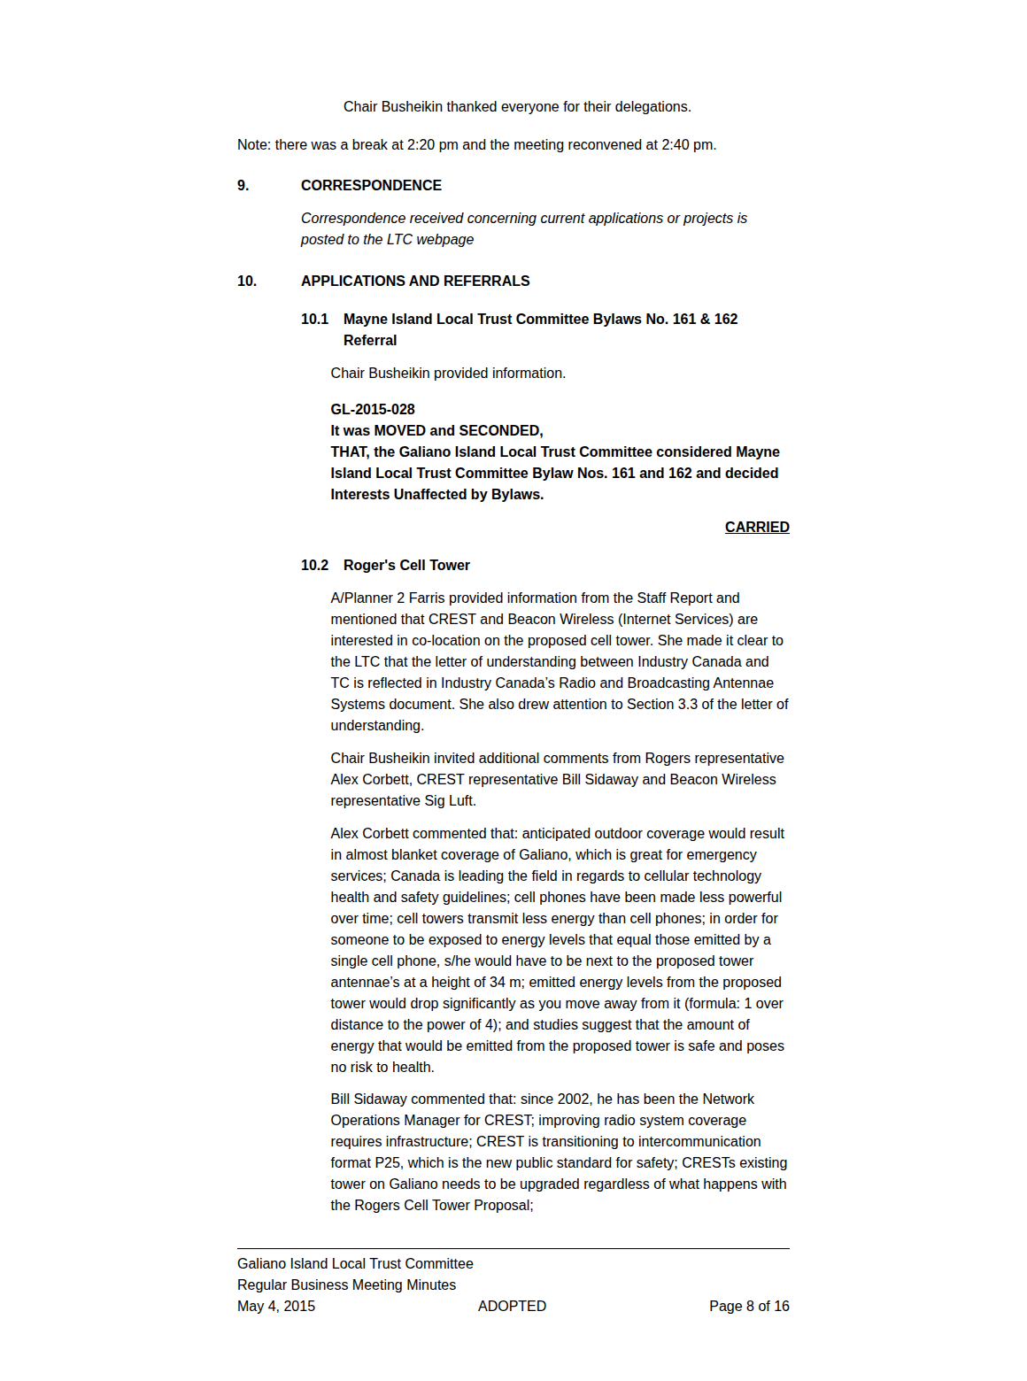Chair Busheikin thanked everyone for their delegations.
Note: there was a break at 2:20 pm and the meeting reconvened at 2:40 pm.
9. CORRESPONDENCE
Correspondence received concerning current applications or projects is posted to the LTC webpage
10. APPLICATIONS AND REFERRALS
10.1 Mayne Island Local Trust Committee Bylaws No. 161 & 162 Referral
Chair Busheikin provided information.
GL-2015-028
It was MOVED and SECONDED,
THAT, the Galiano Island Local Trust Committee considered Mayne Island Local Trust Committee Bylaw Nos. 161 and 162 and decided Interests Unaffected by Bylaws.
CARRIED
10.2 Roger's Cell Tower
A/Planner 2 Farris provided information from the Staff Report and mentioned that CREST and Beacon Wireless (Internet Services) are interested in co-location on the proposed cell tower. She made it clear to the LTC that the letter of understanding between Industry Canada and TC is reflected in Industry Canada’s Radio and Broadcasting Antennae Systems document. She also drew attention to Section 3.3 of the letter of understanding.
Chair Busheikin invited additional comments from Rogers representative Alex Corbett, CREST representative Bill Sidaway and Beacon Wireless representative Sig Luft.
Alex Corbett commented that: anticipated outdoor coverage would result in almost blanket coverage of Galiano, which is great for emergency services; Canada is leading the field in regards to cellular technology health and safety guidelines; cell phones have been made less powerful over time; cell towers transmit less energy than cell phones; in order for someone to be exposed to energy levels that equal those emitted by a single cell phone, s/he would have to be next to the proposed tower antennae’s at a height of 34 m; emitted energy levels from the proposed tower would drop significantly as you move away from it (formula: 1 over distance to the power of 4); and studies suggest that the amount of energy that would be emitted from the proposed tower is safe and poses no risk to health.
Bill Sidaway commented that: since 2002, he has been the Network Operations Manager for CREST; improving radio system coverage requires infrastructure; CREST is transitioning to intercommunication format P25, which is the new public standard for safety; CRESTs existing tower on Galiano needs to be upgraded regardless of what happens with the Rogers Cell Tower Proposal;
Galiano Island Local Trust Committee Regular Business Meeting Minutes
May 4, 2015 ADOPTED Page 8 of 16